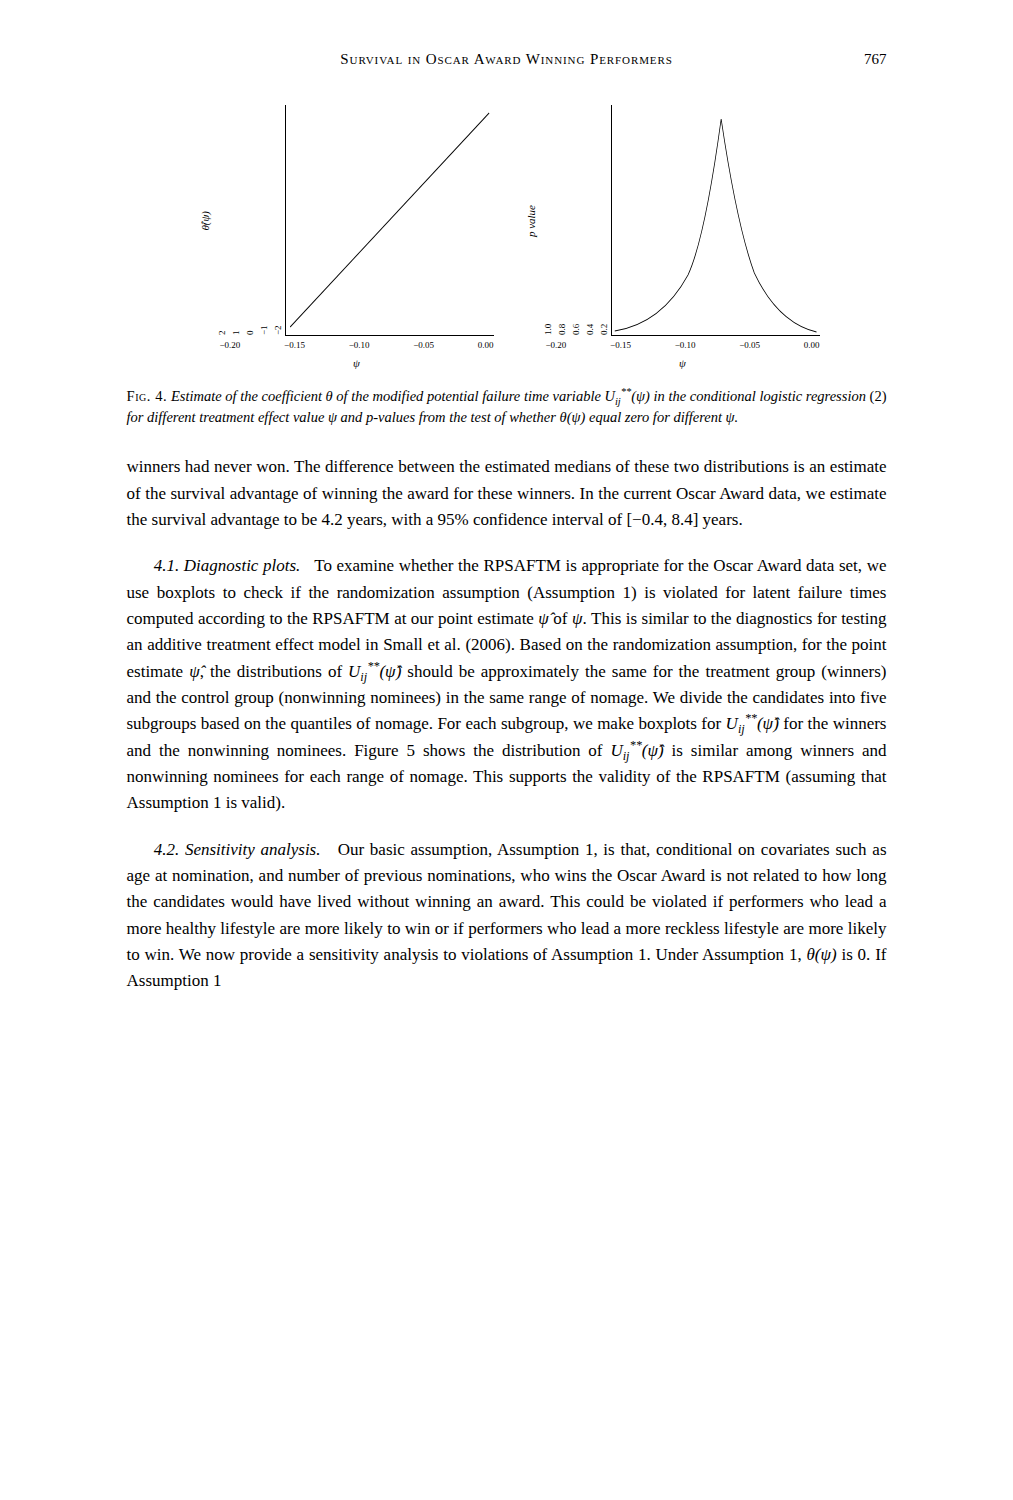Survival in Oscar Award Winning Performers767
θ̂(ψ)
210−1−2
−0.20−0.15−0.10−0.050.00
ψ
p value
1.00.80.60.40.2
−0.20−0.15−0.10−0.050.00
ψ
Fig. 4. Estimate of the coefficient θ of the modified potential failure time variable Uij**(ψ) in the conditional logistic regression (2) for different treatment effect value ψ and p-values from the test of whether θ(ψ) equal zero for different ψ.
winners had never won. The difference between the estimated medians of these two distributions is an estimate of the survival advantage of winning the award for these winners. In the current Oscar Award data, we estimate the survival advantage to be 4.2 years, with a 95% confidence interval of [−0.4, 8.4] years.
4.1. Diagnostic plots. To examine whether the RPSAFTM is appropriate for the Oscar Award data set, we use boxplots to check if the randomization assumption (Assumption 1) is violated for latent failure times computed according to the RPSAFTM at our point estimate ψ̂ of ψ. This is similar to the diagnostics for testing an additive treatment effect model in Small et al. (2006). Based on the randomization assumption, for the point estimate ψ̂, the distributions of Uij**(ψ̂) should be approximately the same for the treatment group (winners) and the control group (nonwinning nominees) in the same range of nomage. We divide the candidates into five subgroups based on the quantiles of nomage. For each subgroup, we make boxplots for Uij**(ψ̂) for the winners and the nonwinning nominees. Figure 5 shows the distribution of Uij**(ψ̂) is similar among winners and nonwinning nominees for each range of nomage. This supports the validity of the RPSAFTM (assuming that Assumption 1 is valid).
4.2. Sensitivity analysis. Our basic assumption, Assumption 1, is that, conditional on covariates such as age at nomination, and number of previous nominations, who wins the Oscar Award is not related to how long the candidates would have lived without winning an award. This could be violated if performers who lead a more healthy lifestyle are more likely to win or if performers who lead a more reckless lifestyle are more likely to win. We now provide a sensitivity analysis to violations of Assumption 1. Under Assumption 1, θ(ψ) is 0. If Assumption 1